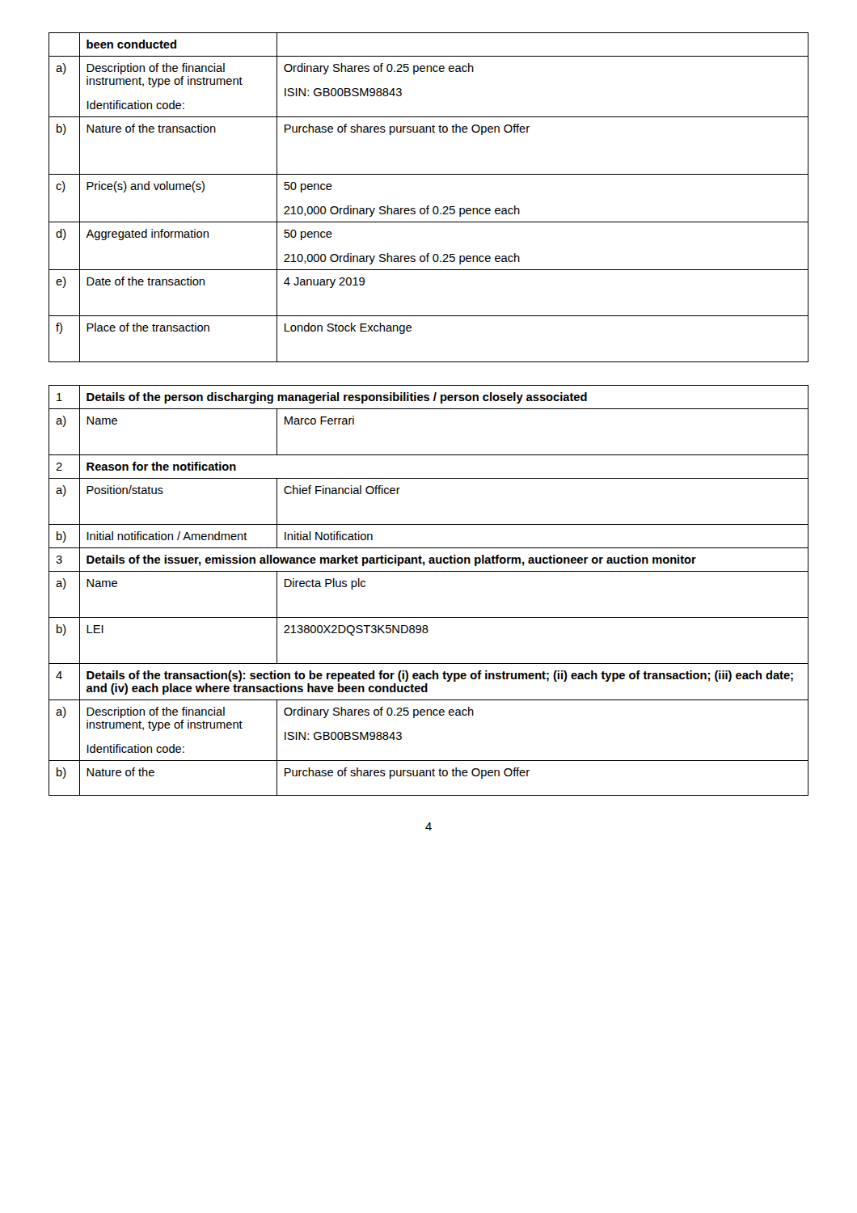| | been conducted | |
| a) | Description of the financial instrument, type of instrument Identification code: | Ordinary Shares of 0.25 pence each ISIN: GB00BSM98843 |
| b) | Nature of the transaction | Purchase of shares pursuant to the Open Offer |
| c) | Price(s) and volume(s) | 50 pence 210,000 Ordinary Shares of 0.25 pence each |
| d) | Aggregated information | 50 pence 210,000 Ordinary Shares of 0.25 pence each |
| e) | Date of the transaction | 4 January 2019 |
| f) | Place of the transaction | London Stock Exchange |
| 1 | Details of the person discharging managerial responsibilities / person closely associated |
| a) | Name | Marco Ferrari |
| 2 | Reason for the notification |
| a) | Position/status | Chief Financial Officer |
| b) | Initial notification / Amendment | Initial Notification |
| 3 | Details of the issuer, emission allowance market participant, auction platform, auctioneer or auction monitor |
| a) | Name | Directa Plus plc |
| b) | LEI | 213800X2DQST3K5ND898 |
| 4 | Details of the transaction(s): section to be repeated for (i) each type of instrument; (ii) each type of transaction; (iii) each date; and (iv) each place where transactions have been conducted |
| a) | Description of the financial instrument, type of instrument Identification code: | Ordinary Shares of 0.25 pence each ISIN: GB00BSM98843 |
| b) | Nature of the | Purchase of shares pursuant to the Open Offer |
4